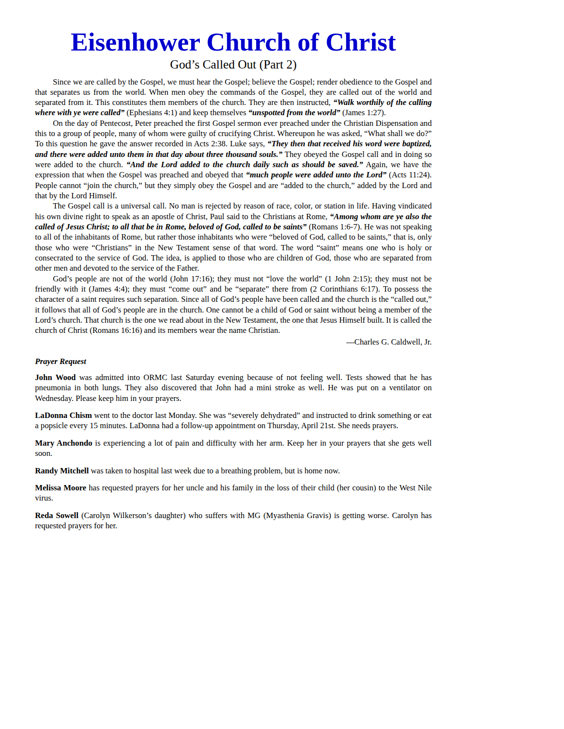Eisenhower Church of Christ
God’s Called Out (Part 2)
Since we are called by the Gospel, we must hear the Gospel; believe the Gospel; render obedience to the Gospel and that separates us from the world. When men obey the commands of the Gospel, they are called out of the world and separated from it. This constitutes them members of the church. They are then instructed, “Walk worthily of the calling where with ye were called” (Ephesians 4:1) and keep themselves “unspotted from the world” (James 1:27).
On the day of Pentecost, Peter preached the first Gospel sermon ever preached under the Christian Dispensation and this to a group of people, many of whom were guilty of crucifying Christ. Whereupon he was asked, “What shall we do?” To this question he gave the answer recorded in Acts 2:38. Luke says, “They then that received his word were baptized, and there were added unto them in that day about three thousand souls.” They obeyed the Gospel call and in doing so were added to the church. “And the Lord added to the church daily such as should be saved.” Again, we have the expression that when the Gospel was preached and obeyed that “much people were added unto the Lord” (Acts 11:24). People cannot “join the church,” but they simply obey the Gospel and are “added to the church,” added by the Lord and that by the Lord Himself.
The Gospel call is a universal call. No man is rejected by reason of race, color, or station in life. Having vindicated his own divine right to speak as an apostle of Christ, Paul said to the Christians at Rome, “Among whom are ye also the called of Jesus Christ; to all that be in Rome, beloved of God, called to be saints” (Romans 1:6-7). He was not speaking to all of the inhabitants of Rome, but rather those inhabitants who were “beloved of God, called to be saints,” that is, only those who were “Christians” in the New Testament sense of that word. The word “saint” means one who is holy or consecrated to the service of God. The idea, is applied to those who are children of God, those who are separated from other men and devoted to the service of the Father.
God’s people are not of the world (John 17:16); they must not “love the world” (1 John 2:15); they must not be friendly with it (James 4:4); they must “come out” and be “separate” there from (2 Corinthians 6:17). To possess the character of a saint requires such separation. Since all of God’s people have been called and the church is the “called out,” it follows that all of God’s people are in the church. One cannot be a child of God or saint without being a member of the Lord’s church. That church is the one we read about in the New Testament, the one that Jesus Himself built. It is called the church of Christ (Romans 16:16) and its members wear the name Christian.
—Charles G. Caldwell, Jr.
Prayer Request
John Wood was admitted into ORMC last Saturday evening because of not feeling well. Tests showed that he has pneumonia in both lungs. They also discovered that John had a mini stroke as well. He was put on a ventilator on Wednesday. Please keep him in your prayers.
LaDonna Chism went to the doctor last Monday. She was “severely dehydrated” and instructed to drink something or eat a popsicle every 15 minutes. LaDonna had a follow-up appointment on Thursday, April 21st. She needs prayers.
Mary Anchondo is experiencing a lot of pain and difficulty with her arm. Keep her in your prayers that she gets well soon.
Randy Mitchell was taken to hospital last week due to a breathing problem, but is home now.
Melissa Moore has requested prayers for her uncle and his family in the loss of their child (her cousin) to the West Nile virus.
Reda Sowell (Carolyn Wilkerson’s daughter) who suffers with MG (Myasthenia Gravis) is getting worse. Carolyn has requested prayers for her.